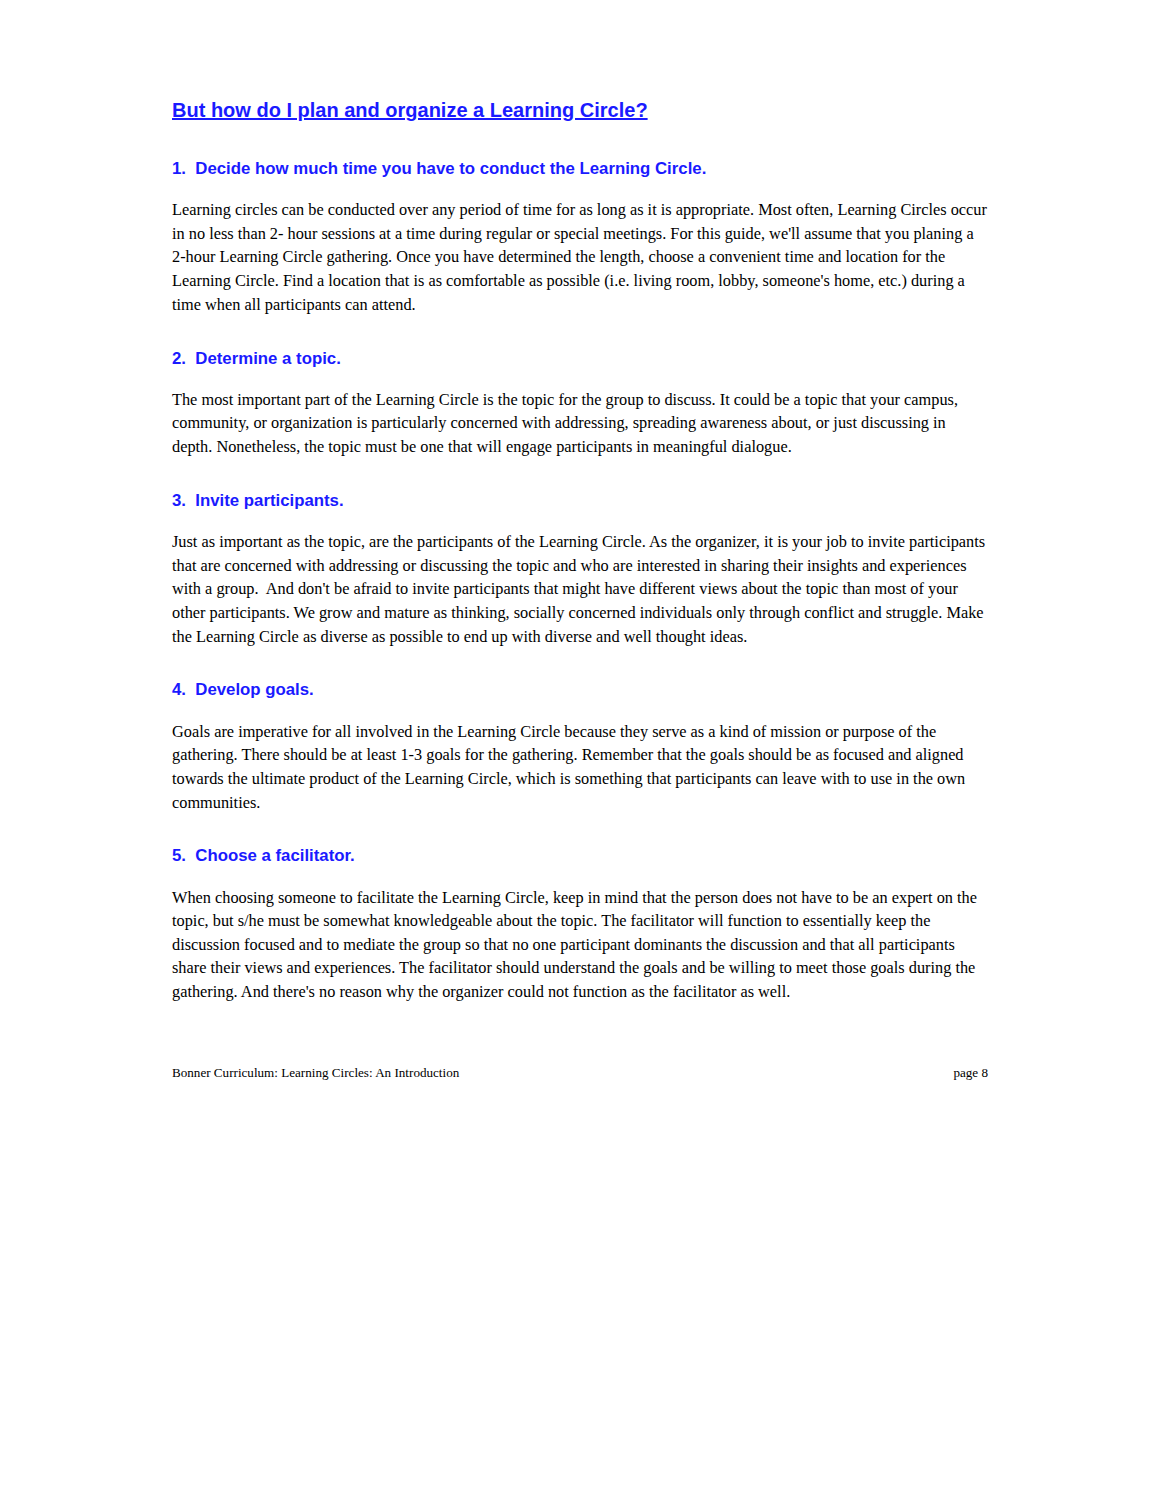But how do I plan and organize a Learning Circle?
1. Decide how much time you have to conduct the Learning Circle.
Learning circles can be conducted over any period of time for as long as it is appropriate. Most often, Learning Circles occur in no less than 2- hour sessions at a time during regular or special meetings. For this guide, we'll assume that you planing a 2-hour Learning Circle gathering. Once you have determined the length, choose a convenient time and location for the Learning Circle. Find a location that is as comfortable as possible (i.e. living room, lobby, someone's home, etc.) during a time when all participants can attend.
2. Determine a topic.
The most important part of the Learning Circle is the topic for the group to discuss. It could be a topic that your campus, community, or organization is particularly concerned with addressing, spreading awareness about, or just discussing in depth. Nonetheless, the topic must be one that will engage participants in meaningful dialogue.
3. Invite participants.
Just as important as the topic, are the participants of the Learning Circle. As the organizer, it is your job to invite participants that are concerned with addressing or discussing the topic and who are interested in sharing their insights and experiences with a group. And don't be afraid to invite participants that might have different views about the topic than most of your other participants. We grow and mature as thinking, socially concerned individuals only through conflict and struggle. Make the Learning Circle as diverse as possible to end up with diverse and well thought ideas.
4. Develop goals.
Goals are imperative for all involved in the Learning Circle because they serve as a kind of mission or purpose of the gathering. There should be at least 1-3 goals for the gathering. Remember that the goals should be as focused and aligned towards the ultimate product of the Learning Circle, which is something that participants can leave with to use in the own communities.
5. Choose a facilitator.
When choosing someone to facilitate the Learning Circle, keep in mind that the person does not have to be an expert on the topic, but s/he must be somewhat knowledgeable about the topic. The facilitator will function to essentially keep the discussion focused and to mediate the group so that no one participant dominants the discussion and that all participants share their views and experiences. The facilitator should understand the goals and be willing to meet those goals during the gathering. And there's no reason why the organizer could not function as the facilitator as well.
Bonner Curriculum: Learning Circles: An Introduction page 8